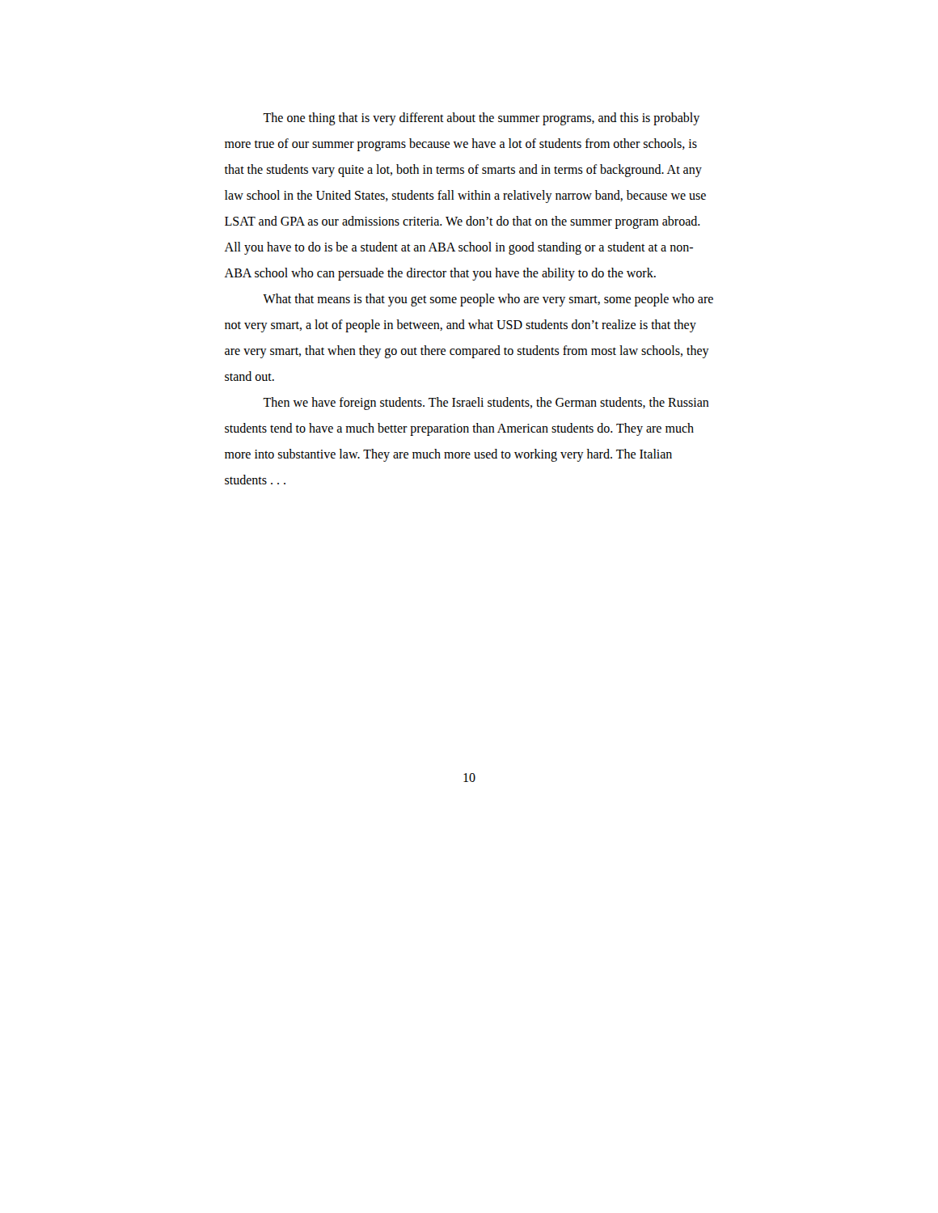The one thing that is very different about the summer programs, and this is probably more true of our summer programs because we have a lot of students from other schools, is that the students vary quite a lot, both in terms of smarts and in terms of background. At any law school in the United States, students fall within a relatively narrow band, because we use LSAT and GPA as our admissions criteria. We don’t do that on the summer program abroad. All you have to do is be a student at an ABA school in good standing or a student at a non-ABA school who can persuade the director that you have the ability to do the work.
What that means is that you get some people who are very smart, some people who are not very smart, a lot of people in between, and what USD students don’t realize is that they are very smart, that when they go out there compared to students from most law schools, they stand out.
Then we have foreign students. The Israeli students, the German students, the Russian students tend to have a much better preparation than American students do. They are much more into substantive law. They are much more used to working very hard. The Italian students . . .
10